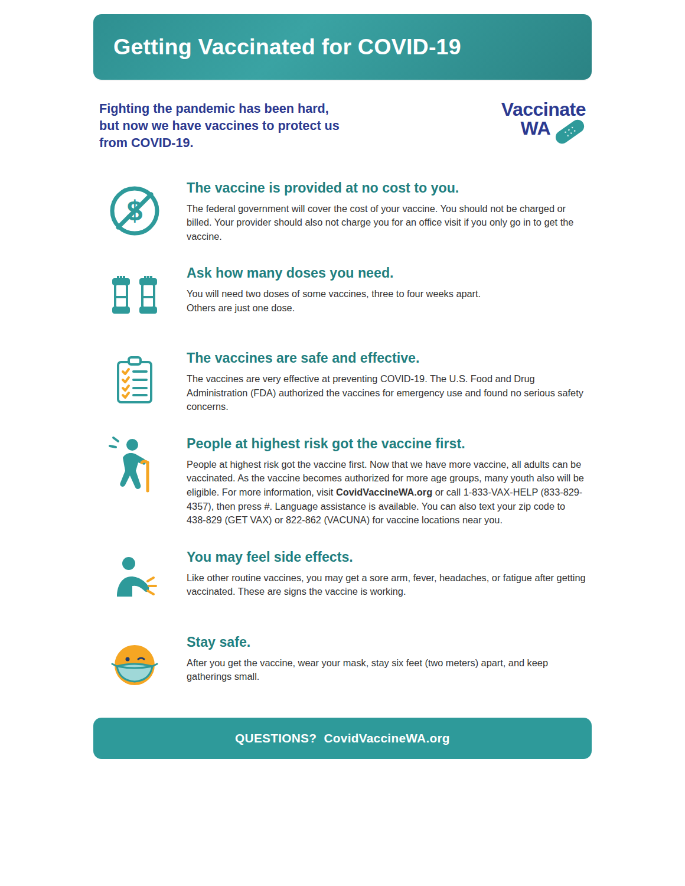Getting Vaccinated for COVID-19
Fighting the pandemic has been hard,
but now we have vaccines to protect us
from COVID-19.
Vaccinate
WA
$
The vaccine is provided at no cost to you.
The federal government will cover the cost of your vaccine. You should not be charged or billed. Your provider should also not charge you for an office visit if you only go in to get the vaccine.
Ask how many doses you need.
You will need two doses of some vaccines, three to four weeks apart.
Others are just one dose.
The vaccines are safe and effective.
The vaccines are very effective at preventing COVID-19. The U.S. Food and Drug Administration (FDA) authorized the vaccines for emergency use and found no serious safety concerns.
People at highest risk got the vaccine first.
People at highest risk got the vaccine first. Now that we have more vaccine, all adults can be vaccinated. As the vaccine becomes authorized for more age groups, many youth also will be eligible. For more information, visit CovidVaccineWA.org or call 1-833-VAX-HELP (833-829-4357), then press #. Language assistance is available. You can also text your zip code to 438-829 (GET VAX) or 822-862 (VACUNA) for vaccine locations near you.
You may feel side effects.
Like other routine vaccines, you may get a sore arm, fever, headaches, or fatigue after getting vaccinated. These are signs the vaccine is working.
Stay safe.
After you get the vaccine, wear your mask, stay six feet (two meters) apart, and keep gatherings small.
QUESTIONS? CovidVaccineWA.org